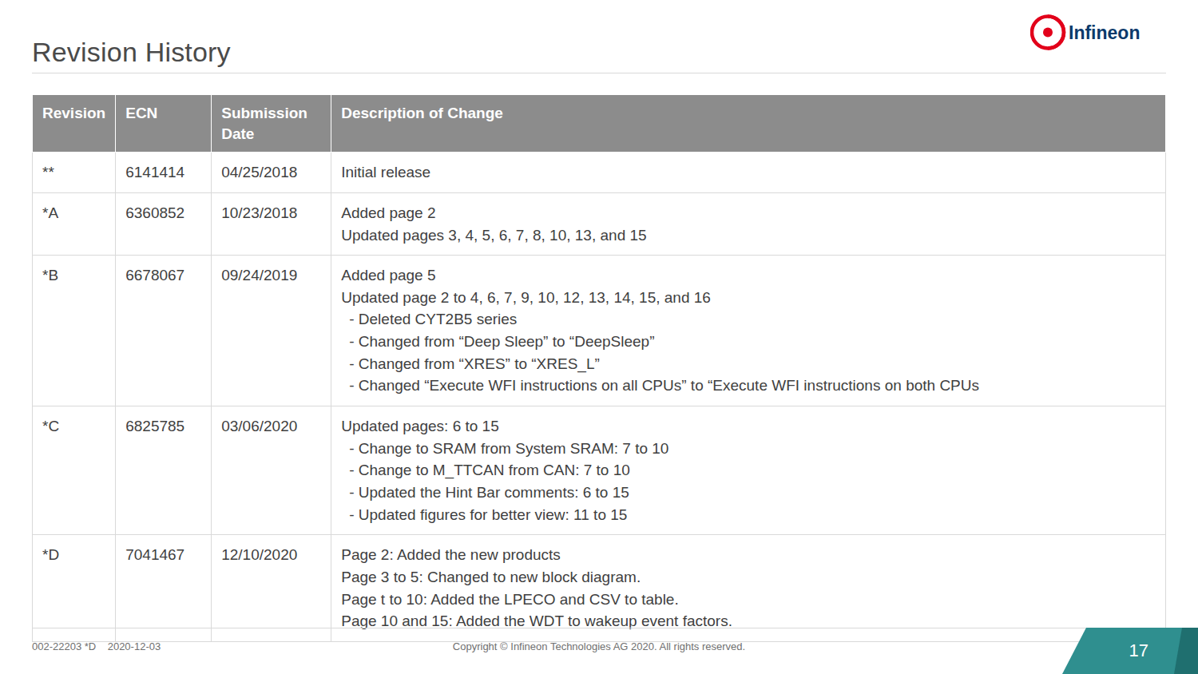Infineon
Revision History
| Revision | ECN | Submission Date | Description of Change |
| --- | --- | --- | --- |
| ** | 6141414 | 04/25/2018 | Initial release |
| *A | 6360852 | 10/23/2018 | Added page 2 Updated pages 3, 4, 5, 6, 7, 8, 10, 13, and 15 |
| *B | 6678067 | 09/24/2019 | Added page 5 Updated page 2 to 4, 6, 7, 9, 10, 12, 13, 14, 15, and 16 - Deleted CYT2B5 series - Changed from “Deep Sleep” to “DeepSleep” - Changed from “XRES” to “XRES_L” - Changed “Execute WFI instructions on all CPUs” to “Execute WFI instructions on both CPUs |
| *C | 6825785 | 03/06/2020 | Updated pages: 6 to 15 - Change to SRAM from System SRAM: 7 to 10 - Change to M_TTCAN from CAN: 7 to 10 - Updated the Hint Bar comments: 6 to 15 - Updated figures for better view: 11 to 15 |
| *D | 7041467 | 12/10/2020 | Page 2: Added the new products Page 3 to 5: Changed to new block diagram. Page t to 10: Added the LPECO and CSV to table. Page 10 and 15: Added the WDT to wakeup event factors. |
002-22203 *D 2020-12-03
Copyright © Infineon Technologies AG 2020. All rights reserved.
17